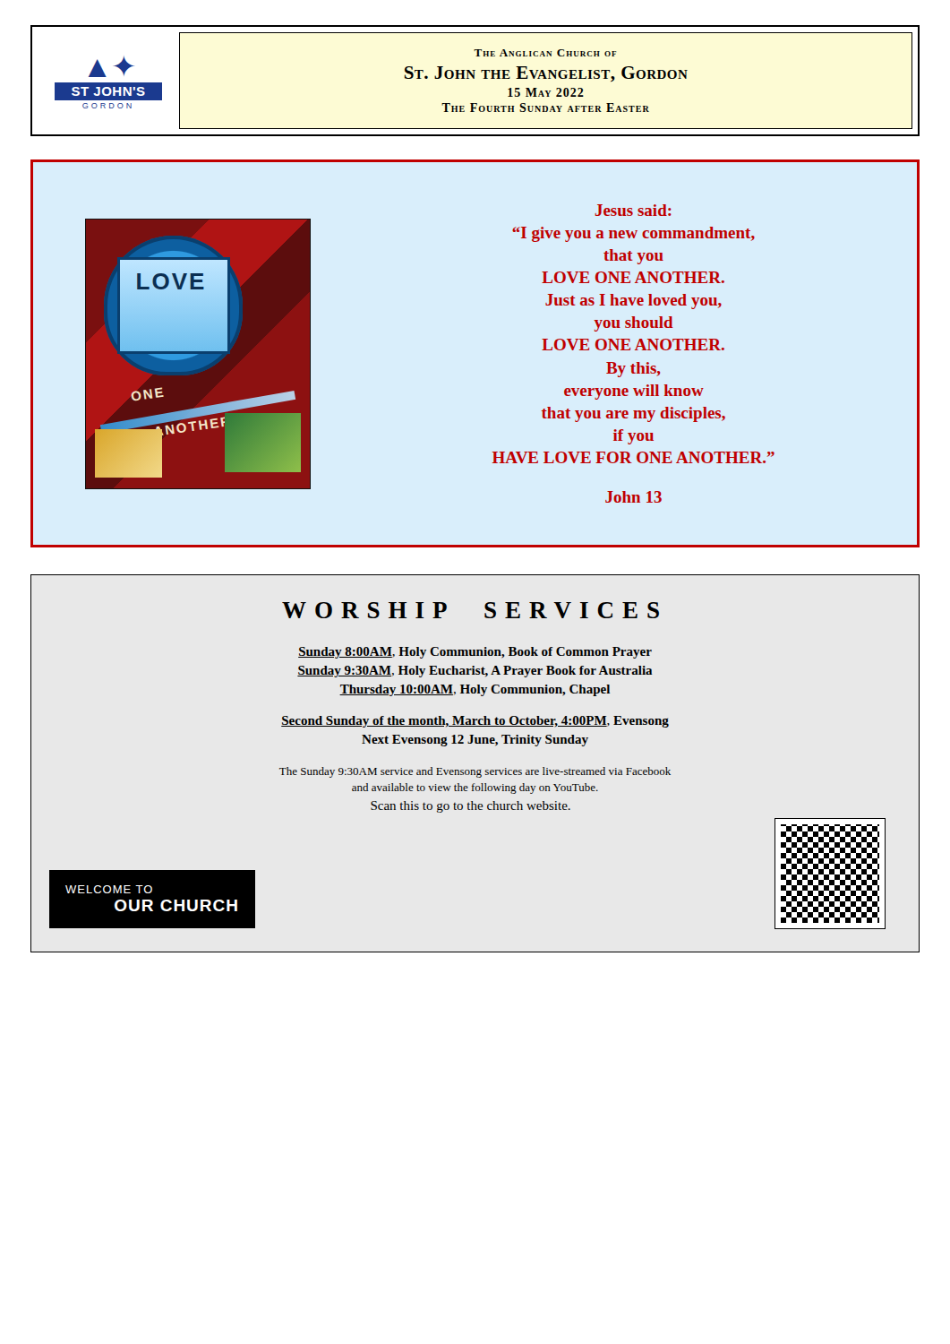▲ ✦
ST JOHN'S
GORDON
The Anglican Church of
St. John the Evangelist, Gordon
15 May 2022
The Fourth Sunday after Easter
LOVE
ONE
ANOTHER
Jesus said:
“I give you a new commandment,
that you
love one another.
Just as I have loved you,
you should
love one another.
By this,
everyone will know
that you are my disciples,
if you
have love for one another.”
John 13
WORSHIP SERVICES
Sunday 8:00AM, Holy Communion, Book of Common Prayer
Sunday 9:30AM, Holy Eucharist, A Prayer Book for Australia
Thursday 10:00AM, Holy Communion, Chapel
Second Sunday of the month, March to October, 4:00PM, Evensong
Next Evensong 12 June, Trinity Sunday
The Sunday 9:30AM service and Evensong services are live-streamed via Facebook
and available to view the following day on YouTube.
Scan this to go to the church website.
WELCOME TO
OUR CHURCH